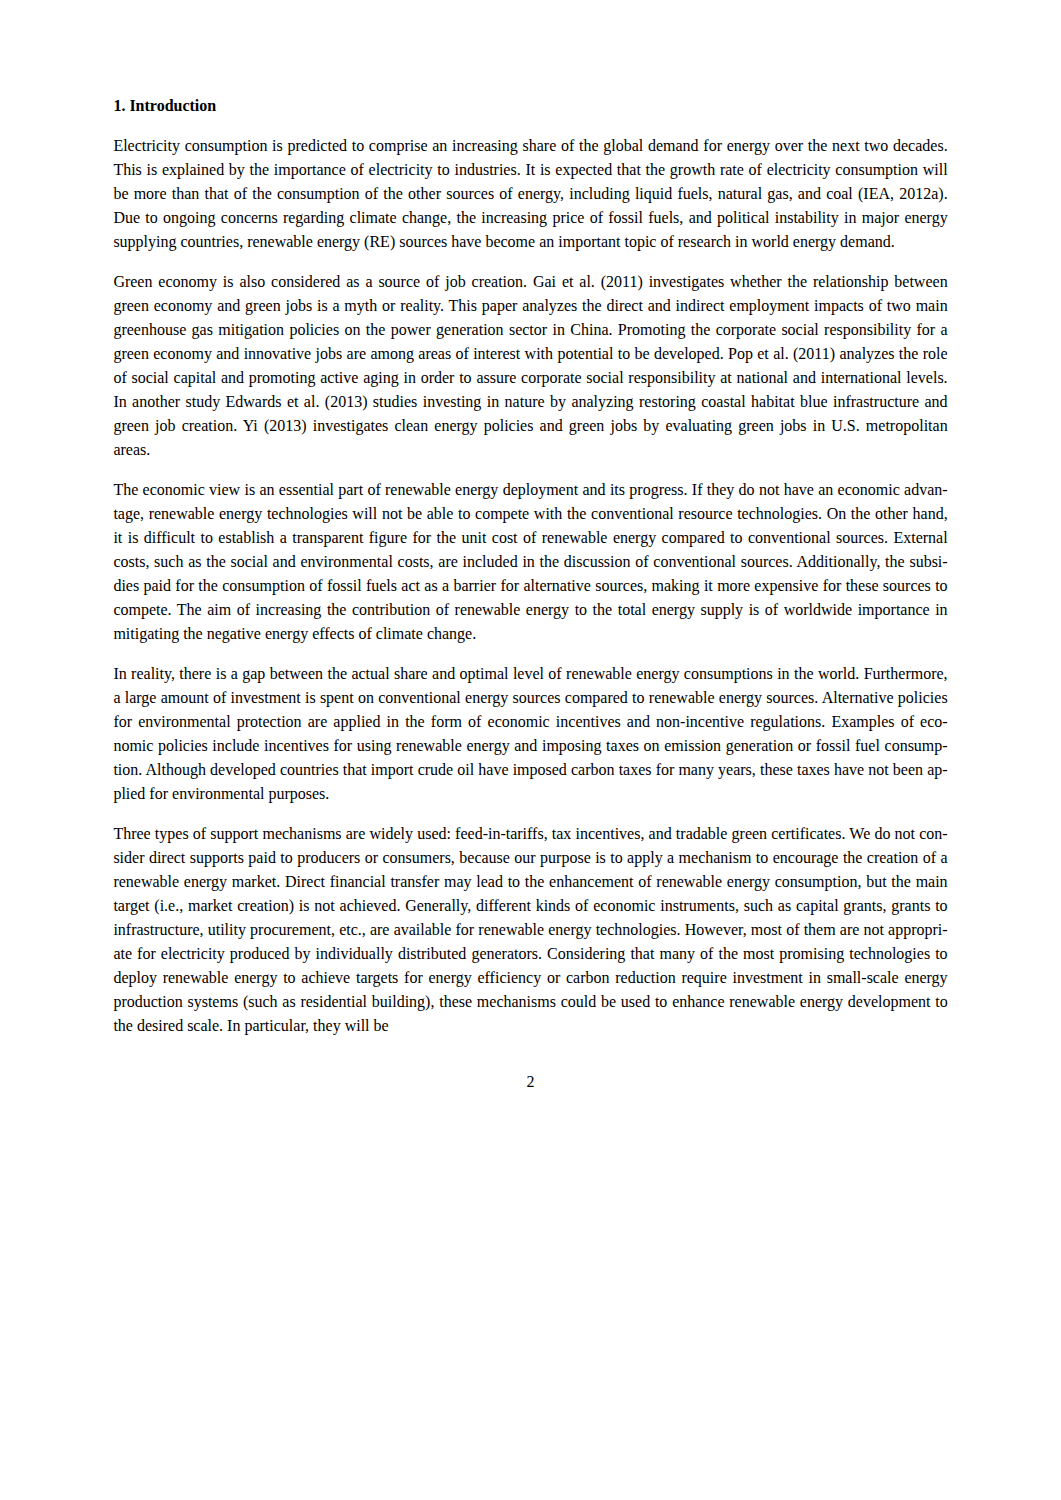1. Introduction
Electricity consumption is predicted to comprise an increasing share of the global demand for energy over the next two decades. This is explained by the importance of electricity to industries. It is expected that the growth rate of electricity consumption will be more than that of the consumption of the other sources of energy, including liquid fuels, natural gas, and coal (IEA, 2012a). Due to ongoing concerns regarding climate change, the increasing price of fossil fuels, and political instability in major energy supplying countries, renewable energy (RE) sources have become an important topic of research in world energy demand.
Green economy is also considered as a source of job creation. Gai et al. (2011) investigates whether the relationship between green economy and green jobs is a myth or reality. This paper analyzes the direct and indirect employment impacts of two main greenhouse gas mitigation policies on the power generation sector in China. Promoting the corporate social responsibility for a green economy and innovative jobs are among areas of interest with potential to be developed. Pop et al. (2011) analyzes the role of social capital and promoting active aging in order to assure corporate social responsibility at national and international levels. In another study Edwards et al. (2013) studies investing in nature by analyzing restoring coastal habitat blue infrastructure and green job creation. Yi (2013) investigates clean energy policies and green jobs by evaluating green jobs in U.S. metropolitan areas.
The economic view is an essential part of renewable energy deployment and its progress. If they do not have an economic advantage, renewable energy technologies will not be able to compete with the conventional resource technologies. On the other hand, it is difficult to establish a transparent figure for the unit cost of renewable energy compared to conventional sources. External costs, such as the social and environmental costs, are included in the discussion of conventional sources. Additionally, the subsidies paid for the consumption of fossil fuels act as a barrier for alternative sources, making it more expensive for these sources to compete. The aim of increasing the contribution of renewable energy to the total energy supply is of worldwide importance in mitigating the negative energy effects of climate change.
In reality, there is a gap between the actual share and optimal level of renewable energy consumptions in the world. Furthermore, a large amount of investment is spent on conventional energy sources compared to renewable energy sources. Alternative policies for environmental protection are applied in the form of economic incentives and non-incentive regulations. Examples of economic policies include incentives for using renewable energy and imposing taxes on emission generation or fossil fuel consumption. Although developed countries that import crude oil have imposed carbon taxes for many years, these taxes have not been applied for environmental purposes.
Three types of support mechanisms are widely used: feed-in-tariffs, tax incentives, and tradable green certificates. We do not consider direct supports paid to producers or consumers, because our purpose is to apply a mechanism to encourage the creation of a renewable energy market. Direct financial transfer may lead to the enhancement of renewable energy consumption, but the main target (i.e., market creation) is not achieved. Generally, different kinds of economic instruments, such as capital grants, grants to infrastructure, utility procurement, etc., are available for renewable energy technologies. However, most of them are not appropriate for electricity produced by individually distributed generators. Considering that many of the most promising technologies to deploy renewable energy to achieve targets for energy efficiency or carbon reduction require investment in small-scale energy production systems (such as residential building), these mechanisms could be used to enhance renewable energy development to the desired scale. In particular, they will be
2